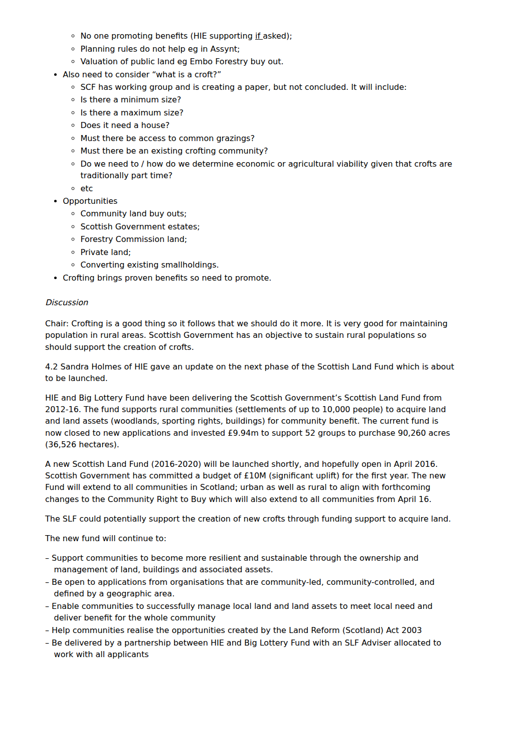No one promoting benefits (HIE supporting if asked);
Planning rules do not help eg in Assynt;
Valuation of public land eg Embo Forestry buy out.
Also need to consider “what is a croft?”
SCF has working group and is creating a paper, but not concluded. It will include:
Is there a minimum size?
Is there a maximum size?
Does it need a house?
Must there be access to common grazings?
Must there be an existing crofting community?
Do we need to / how do we determine economic or agricultural viability given that crofts are traditionally part time?
etc
Opportunities
Community land buy outs;
Scottish Government estates;
Forestry Commission land;
Private land;
Converting existing smallholdings.
Crofting brings proven benefits so need to promote.
Discussion
Chair: Crofting is a good thing so it follows that we should do it more. It is very good for maintaining population in rural areas. Scottish Government has an objective to sustain rural populations so should support the creation of crofts.
4.2 Sandra Holmes of HIE gave an update on the next phase of the Scottish Land Fund which is about to be launched.
HIE and Big Lottery Fund have been delivering the Scottish Government’s Scottish Land Fund from 2012-16. The fund supports rural communities (settlements of up to 10,000 people) to acquire land and land assets (woodlands, sporting rights, buildings) for community benefit. The current fund is now closed to new applications and invested £9.94m to support 52 groups to purchase 90,260 acres (36,526 hectares).
A new Scottish Land Fund (2016-2020) will be launched shortly, and hopefully open in April 2016. Scottish Government has committed a budget of £10M (significant uplift) for the first year. The new Fund will extend to all communities in Scotland; urban as well as rural to align with forthcoming changes to the Community Right to Buy which will also extend to all communities from April 16.
The SLF could potentially support the creation of new crofts through funding support to acquire land.
The new fund will continue to:
– Support communities to become more resilient and sustainable through the ownership and management of land, buildings and associated assets.
– Be open to applications from organisations that are community-led, community-controlled, and defined by a geographic area.
– Enable communities to successfully manage local land and land assets to meet local need and deliver benefit for the whole community
– Help communities realise the opportunities created by the Land Reform (Scotland) Act 2003
– Be delivered by a partnership between HIE and Big Lottery Fund with an SLF Adviser allocated to work with all applicants